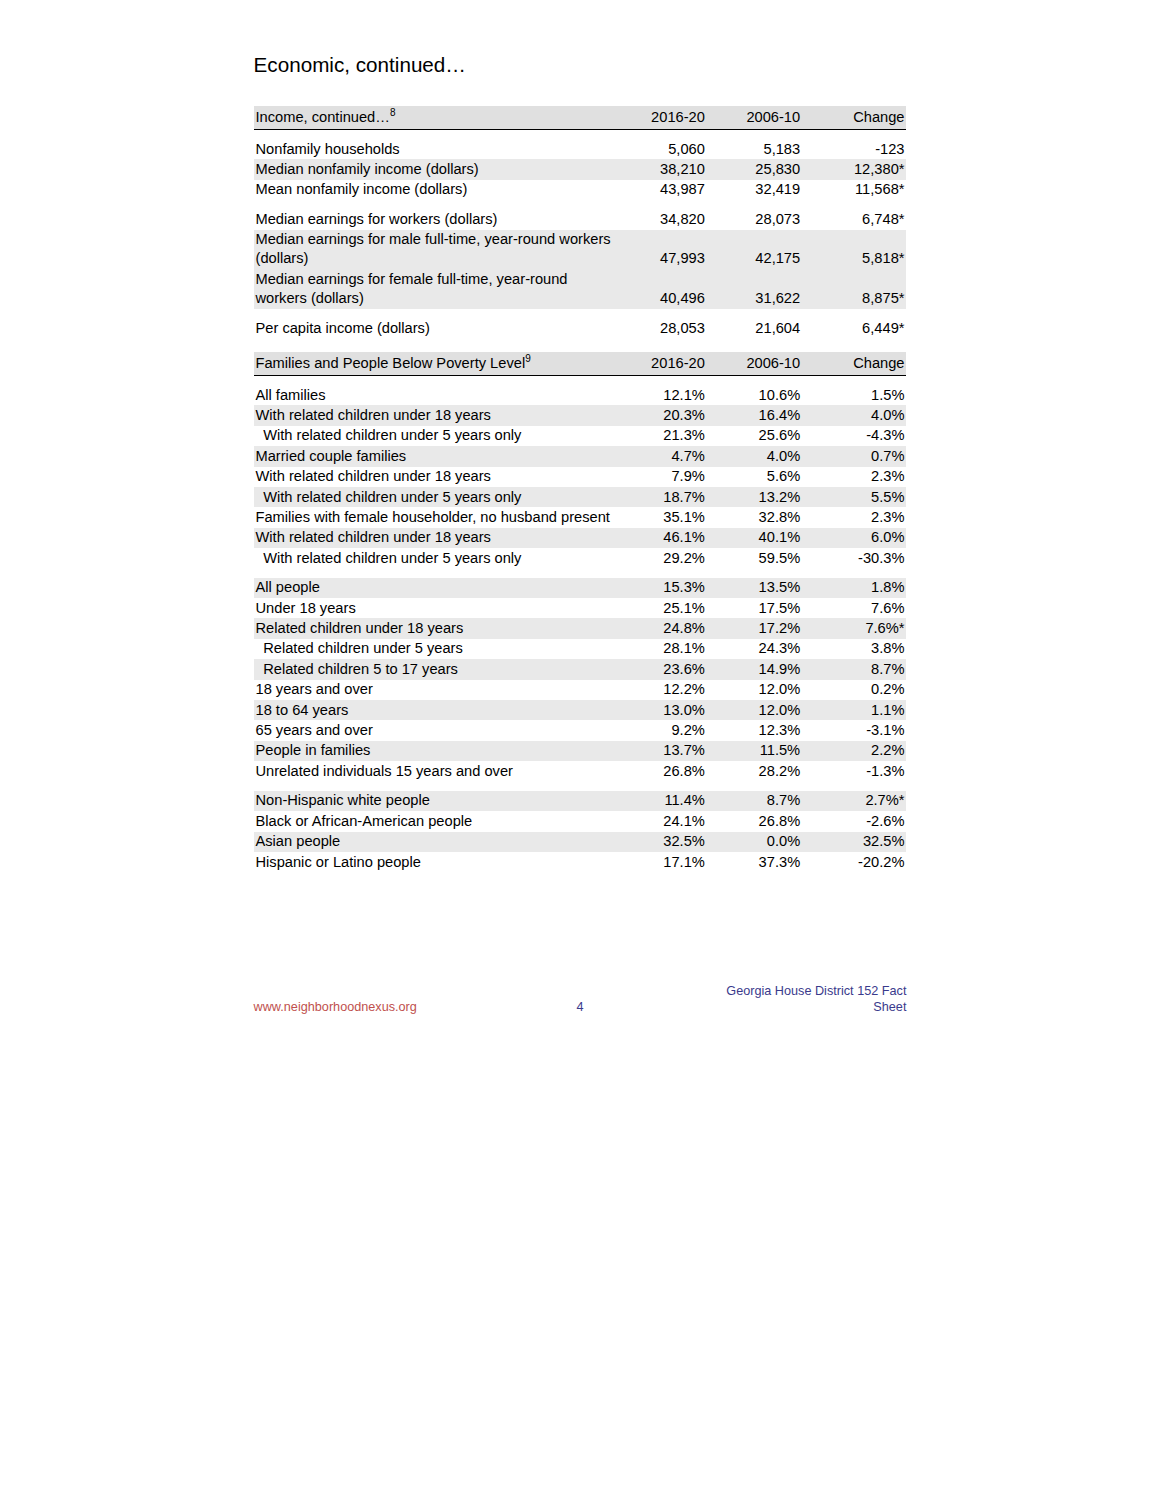Economic, continued…
| Income, continued… 8 | 2016-20 | 2006-10 | Change |
| --- | --- | --- | --- |
| Nonfamily households | 5,060 | 5,183 | -123 |
| Median nonfamily income (dollars) | 38,210 | 25,830 | 12,380* |
| Mean nonfamily income (dollars) | 43,987 | 32,419 | 11,568* |
| Median earnings for workers (dollars) | 34,820 | 28,073 | 6,748* |
| Median earnings for male full-time, year-round workers (dollars) | 47,993 | 42,175 | 5,818* |
| Median earnings for female full-time, year-round workers (dollars) | 40,496 | 31,622 | 8,875* |
| Per capita income (dollars) | 28,053 | 21,604 | 6,449* |
| Families and People Below Poverty Level 9 | 2016-20 | 2006-10 | Change |
| All families | 12.1% | 10.6% | 1.5% |
| With related children under 18 years | 20.3% | 16.4% | 4.0% |
| With related children under 5 years only | 21.3% | 25.6% | -4.3% |
| Married couple families | 4.7% | 4.0% | 0.7% |
| With related children under 18 years | 7.9% | 5.6% | 2.3% |
| With related children under 5 years only | 18.7% | 13.2% | 5.5% |
| Families with female householder, no husband present | 35.1% | 32.8% | 2.3% |
| With related children under 18 years | 46.1% | 40.1% | 6.0% |
| With related children under 5 years only | 29.2% | 59.5% | -30.3% |
| All people | 15.3% | 13.5% | 1.8% |
| Under 18 years | 25.1% | 17.5% | 7.6% |
| Related children under 18 years | 24.8% | 17.2% | 7.6%* |
| Related children under 5 years | 28.1% | 24.3% | 3.8% |
| Related children 5 to 17 years | 23.6% | 14.9% | 8.7% |
| 18 years and over | 12.2% | 12.0% | 0.2% |
| 18 to 64 years | 13.0% | 12.0% | 1.1% |
| 65 years and over | 9.2% | 12.3% | -3.1% |
| People in families | 13.7% | 11.5% | 2.2% |
| Unrelated individuals 15 years and over | 26.8% | 28.2% | -1.3% |
| Non-Hispanic white people | 11.4% | 8.7% | 2.7%* |
| Black or African-American people | 24.1% | 26.8% | -2.6% |
| Asian people | 32.5% | 0.0% | 32.5% |
| Hispanic or Latino people | 17.1% | 37.3% | -20.2% |
| www.neighborhoodnexus.org | 4 | Georgia House District 152 Fact Sheet |